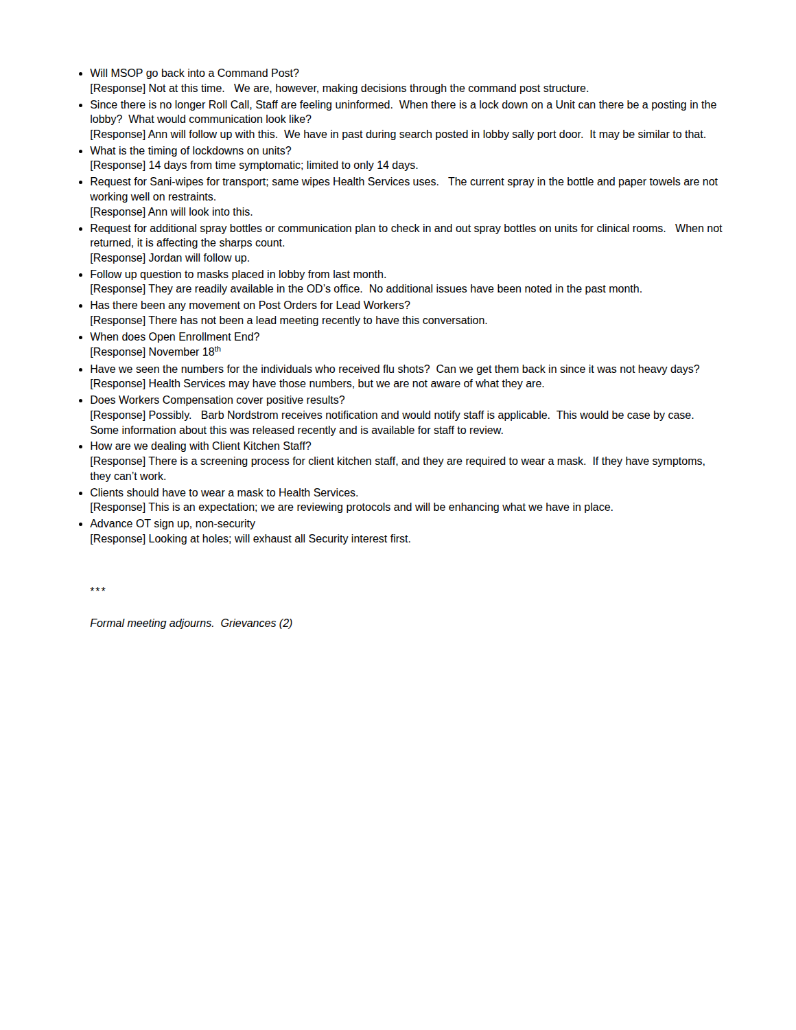Will MSOP go back into a Command Post?
[Response] Not at this time. We are, however, making decisions through the command post structure.
Since there is no longer Roll Call, Staff are feeling uninformed. When there is a lock down on a Unit can there be a posting in the lobby? What would communication look like?
[Response] Ann will follow up with this. We have in past during search posted in lobby sally port door. It may be similar to that.
What is the timing of lockdowns on units?
[Response] 14 days from time symptomatic; limited to only 14 days.
Request for Sani-wipes for transport; same wipes Health Services uses. The current spray in the bottle and paper towels are not working well on restraints.
[Response] Ann will look into this.
Request for additional spray bottles or communication plan to check in and out spray bottles on units for clinical rooms. When not returned, it is affecting the sharps count.
[Response] Jordan will follow up.
Follow up question to masks placed in lobby from last month.
[Response] They are readily available in the OD’s office. No additional issues have been noted in the past month.
Has there been any movement on Post Orders for Lead Workers?
[Response] There has not been a lead meeting recently to have this conversation.
When does Open Enrollment End?
[Response] November 18th
Have we seen the numbers for the individuals who received flu shots? Can we get them back in since it was not heavy days?
[Response] Health Services may have those numbers, but we are not aware of what they are.
Does Workers Compensation cover positive results?
[Response] Possibly. Barb Nordstrom receives notification and would notify staff is applicable. This would be case by case. Some information about this was released recently and is available for staff to review.
How are we dealing with Client Kitchen Staff?
[Response] There is a screening process for client kitchen staff, and they are required to wear a mask. If they have symptoms, they can’t work.
Clients should have to wear a mask to Health Services.
[Response] This is an expectation; we are reviewing protocols and will be enhancing what we have in place.
Advance OT sign up, non-security
[Response] Looking at holes; will exhaust all Security interest first.
***
Formal meeting adjourns. Grievances (2)